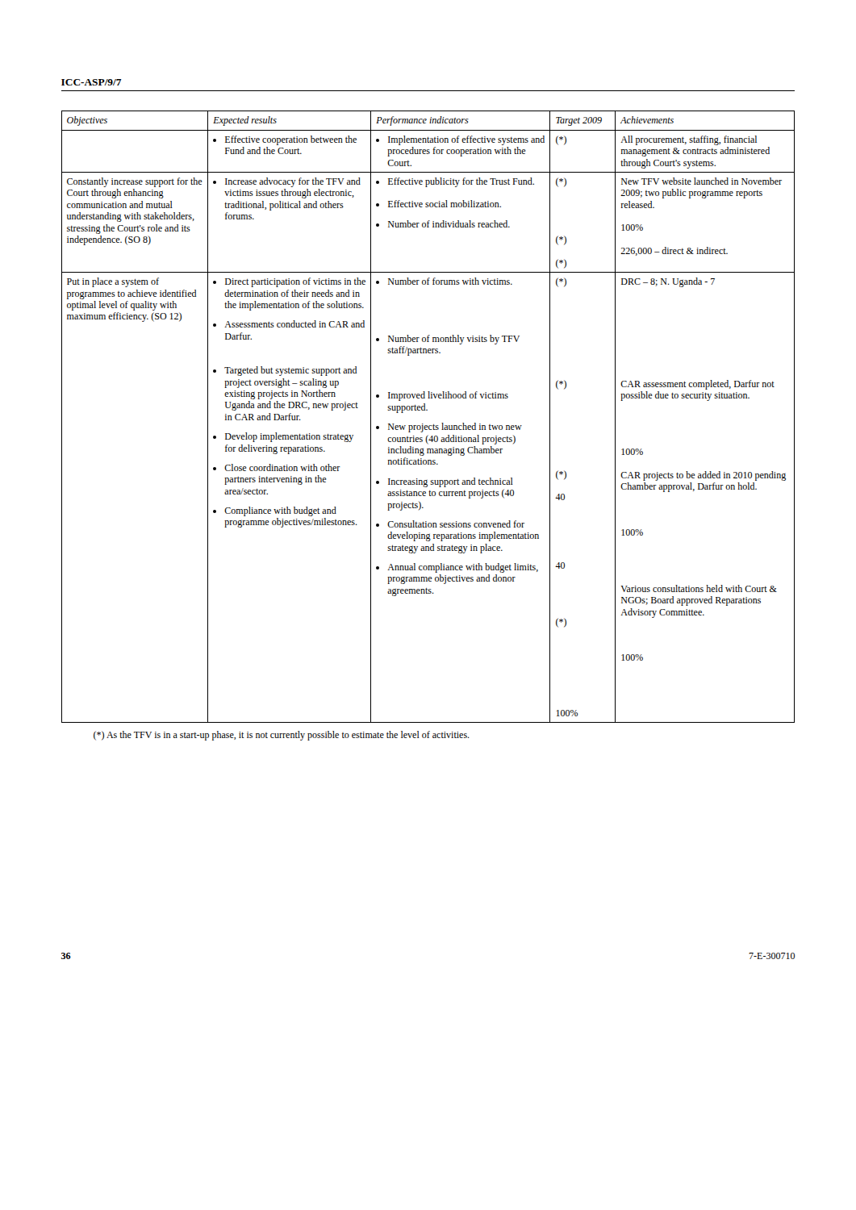ICC-ASP/9/7
| Objectives | Expected results | Performance indicators | Target 2009 | Achievements |
| --- | --- | --- | --- | --- |
| | Effective cooperation between the Fund and the Court. | Implementation of effective systems and procedures for cooperation with the Court. | (*) | All procurement, staffing, financial management & contracts administered through Court's systems. |
| Constantly increase support for the Court through enhancing communication and mutual understanding with stakeholders, stressing the Court's role and its independence. (SO 8) | Increase advocacy for the TFV and victims issues through electronic, traditional, political and others forums. | Effective publicity for the Trust Fund. Effective social mobilization. Number of individuals reached. | (*) (*) (*) | New TFV website launched in November 2009; two public programme reports released. 100% 226,000 – direct & indirect. |
| Put in place a system of programmes to achieve identified optimal level of quality with maximum efficiency. (SO 12) | Direct participation of victims in the determination of their needs and in the implementation of the solutions. Assessments conducted in CAR and Darfur. Targeted but systemic support and project oversight – scaling up existing projects in Northern Uganda and the DRC, new project in CAR and Darfur. Develop implementation strategy for delivering reparations. Close coordination with other partners intervening in the area/sector. Compliance with budget and programme objectives/milestones. | Number of forums with victims. Number of monthly visits by TFV staff/partners. Improved livelihood of victims supported. New projects launched in two new countries (40 additional projects) including managing Chamber notifications. Increasing support and technical assistance to current projects (40 projects). Consultation sessions convened for developing reparations implementation strategy and strategy in place. Annual compliance with budget limits, programme objectives and donor agreements. | (*) (*) (*) 40 40 (*) 100% | DRC – 8; N. Uganda - 7 CAR assessment completed, Darfur not possible due to security situation. 100% CAR projects to be added in 2010 pending Chamber approval, Darfur on hold. 100% Various consultations held with Court & NGOs; Board approved Reparations Advisory Committee. 100% |
(*) As the TFV is in a start-up phase, it is not currently possible to estimate the level of activities.
36 7-E-300710